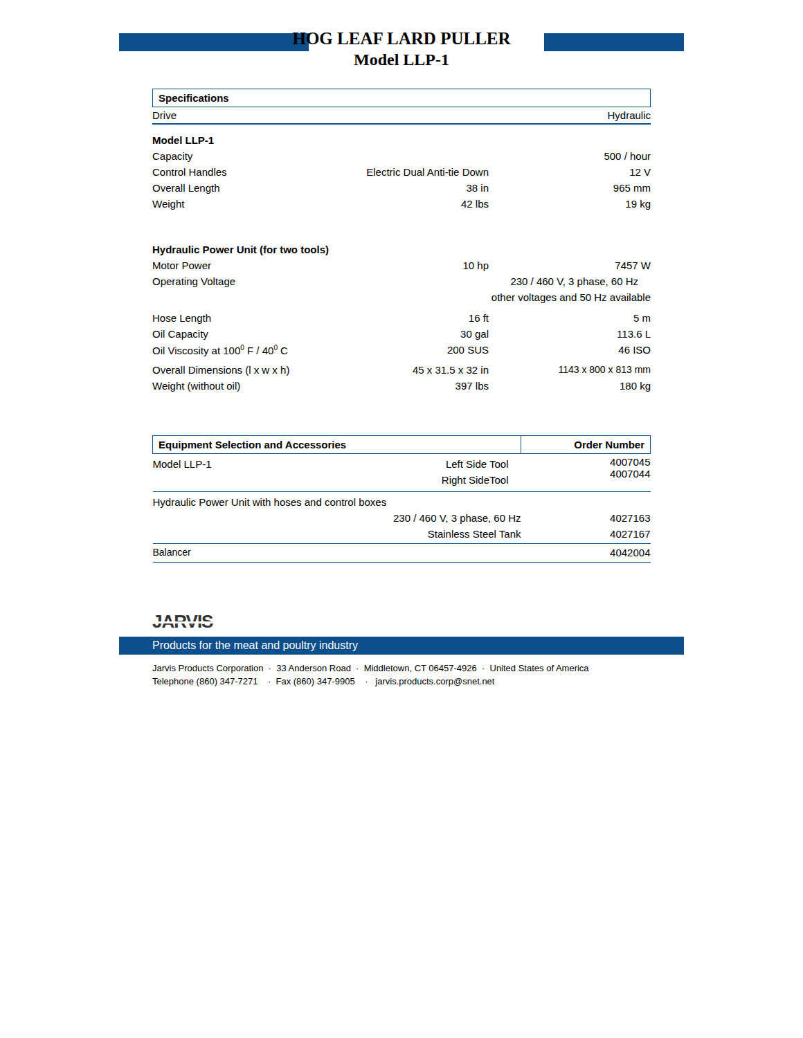HOG LEAF LARD PULLER Model LLP-1
Specifications
| Drive | | Hydraulic |
| Model LLP-1 |
| Capacity | | 500 / hour |
| Control Handles | Electric Dual Anti-tie Down | 12 V |
| Overall Length | 38 in | 965 mm |
| Weight | 42 lbs | 19 kg |
| Hydraulic Power Unit (for two tools) |
| Motor Power | 10 hp | 7457 W |
| Operating Voltage | 230 / 460 V, 3 phase, 60 Hz |
| | other voltages and 50 Hz available |
| Hose Length | 16 ft | 5 m |
| Oil Capacity | 30 gal | 113.6 L |
| Oil Viscosity at 100 0 F / 40 0 C | 200 SUS | 46 ISO |
| Overall Dimensions (l x w x h) | 45 x 31.5 x 32 in | 1143 x 800 x 813 mm |
| Weight (without oil) | 397 lbs | 180 kg |
| Equipment Selection and Accessories | Order Number |
| --- | --- |
| / Model LLP-1 / Left Side Tool / / / Right SideTool / | 4007045 4007044 |
| Hydraulic Power Unit with hoses and control boxes | |
| 230 / 460 V, 3 phase, 60 Hz | 4027163 |
| Stainless Steel Tank | 4027167 |
| Balancer | 4042004 |
JARVIS
Products for the meat and poultry industry
Jarvis Products Corporation · 33 Anderson Road · Middletown, CT 06457-4926 · United States of America
Telephone (860) 347-7271 · Fax (860) 347-9905 · jarvis.products.corp@snet.net